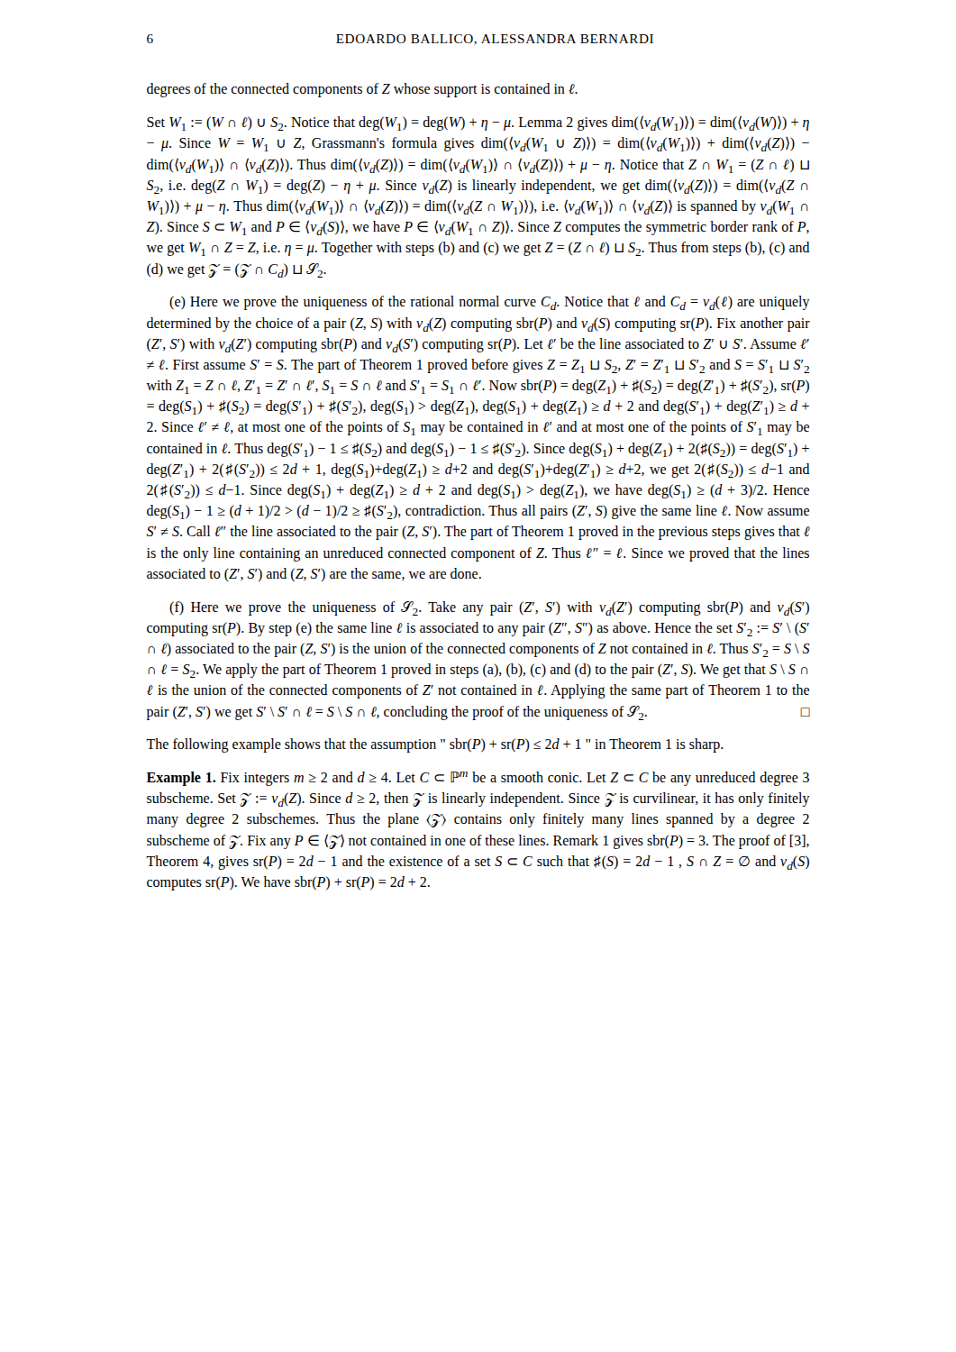6 EDOARDO BALLICO, ALESSANDRA BERNARDI
degrees of the connected components of Z whose support is contained in ℓ.
Set W1 := (W ∩ ℓ) ∪ S2. Notice that deg(W1) = deg(W) + η − μ. Lemma 2 gives dim(⟨νd(W1)⟩) = dim(⟨νd(W)⟩) + η − μ. Since W = W1 ∪ Z, Grassmann's formula gives dim(⟨νd(W1 ∪ Z)⟩) = dim(⟨νd(W1)⟩) + dim(⟨νd(Z)⟩) − dim(⟨νd(W1)⟩ ∩ ⟨νd(Z)⟩). Thus dim(⟨νd(Z)⟩) = dim(⟨νd(W1)⟩ ∩ ⟨νd(Z)⟩) + μ − η. Notice that Z ∩ W1 = (Z ∩ ℓ) ⊔ S2, i.e. deg(Z ∩ W1) = deg(Z) − η + μ. Since νd(Z) is linearly independent, we get dim(⟨νd(Z)⟩) = dim(⟨νd(Z ∩ W1)⟩) + μ − η. Thus dim(⟨νd(W1)⟩ ∩ ⟨νd(Z)⟩) = dim(⟨νd(Z ∩ W1)⟩), i.e. ⟨νd(W1)⟩ ∩ ⟨νd(Z)⟩ is spanned by νd(W1 ∩ Z). Since S ⊂ W1 and P ∈ ⟨νd(S)⟩, we have P ∈ ⟨νd(W1 ∩ Z)⟩. Since Z computes the symmetric border rank of P, we get W1 ∩ Z = Z, i.e. η = μ. Together with steps (b) and (c) we get Z = (Z ∩ ℓ) ⊔ S2. Thus from steps (b), (c) and (d) we get 𝒵 = (𝒵 ∩ Cd) ⊔ 𝒮2.
(e) Here we prove the uniqueness of the rational normal curve Cd. Notice that ℓ and Cd = νd(ℓ) are uniquely determined by the choice of a pair (Z, S) with νd(Z) computing sbr(P) and νd(S) computing sr(P). Fix another pair (Z′, S′) with νd(Z′) computing sbr(P) and νd(S′) computing sr(P). Let ℓ′ be the line associated to Z′ ∪ S′. Assume ℓ′ ≠ ℓ. First assume S′ = S. The part of Theorem 1 proved before gives Z = Z1 ⊔ S2, Z′ = Z′1 ⊔ S′2 and S = S′1 ⊔ S′2 with Z1 = Z ∩ ℓ, Z′1 = Z′ ∩ ℓ′, S1 = S ∩ ℓ and S′1 = S1 ∩ ℓ′. Now sbr(P) = deg(Z1) + ♯(S2) = deg(Z′1) + ♯(S′2), sr(P) = deg(S1) + ♯(S2) = deg(S′1) + ♯(S′2), deg(S1) > deg(Z1), deg(S1) + deg(Z1) ≥ d + 2 and deg(S′1) + deg(Z′1) ≥ d + 2. Since ℓ′ ≠ ℓ, at most one of the points of S1 may be contained in ℓ′ and at most one of the points of S′1 may be contained in ℓ. Thus deg(S′1) − 1 ≤ ♯(S2) and deg(S1) − 1 ≤ ♯(S′2). Since deg(S1) + deg(Z1) + 2(♯(S2)) = deg(S′1) + deg(Z′1) + 2(♯(S′2)) ≤ 2d + 1, deg(S1)+deg(Z1) ≥ d+2 and deg(S′1)+deg(Z′1) ≥ d+2, we get 2(♯(S2)) ≤ d−1 and 2(♯(S′2)) ≤ d−1. Since deg(S1) + deg(Z1) ≥ d + 2 and deg(S1) > deg(Z1), we have deg(S1) ≥ (d + 3)/2. Hence deg(S1) − 1 ≥ (d + 1)/2 > (d − 1)/2 ≥ ♯(S′2), contradiction. Thus all pairs (Z′, S) give the same line ℓ. Now assume S′ ≠ S. Call ℓ″ the line associated to the pair (Z, S′). The part of Theorem 1 proved in the previous steps gives that ℓ is the only line containing an unreduced connected component of Z. Thus ℓ″ = ℓ. Since we proved that the lines associated to (Z′, S′) and (Z, S′) are the same, we are done.
(f) Here we prove the uniqueness of 𝒮2. Take any pair (Z′, S′) with νd(Z′) computing sbr(P) and νd(S′) computing sr(P). By step (e) the same line ℓ is associated to any pair (Z″, S″) as above. Hence the set S′2 := S′ \ (S′ ∩ ℓ) associated to the pair (Z, S′) is the union of the connected components of Z not contained in ℓ. Thus S′2 = S \ S ∩ ℓ = S2. We apply the part of Theorem 1 proved in steps (a), (b), (c) and (d) to the pair (Z′, S). We get that S \ S ∩ ℓ is the union of the connected components of Z′ not contained in ℓ. Applying the same part of Theorem 1 to the pair (Z′, S′) we get S′ \ S′ ∩ ℓ = S \ S ∩ ℓ, concluding the proof of the uniqueness of 𝒮2. □
The following example shows that the assumption " sbr(P) + sr(P) ≤ 2d + 1 " in Theorem 1 is sharp.
Example 1. Fix integers m ≥ 2 and d ≥ 4. Let C ⊂ ℙm be a smooth conic. Let Z ⊂ C be any unreduced degree 3 subscheme. Set 𝒵 := νd(Z). Since d ≥ 2, then 𝒵 is linearly independent. Since 𝒵 is curvilinear, it has only finitely many degree 2 subschemes. Thus the plane ⟨𝒵⟩ contains only finitely many lines spanned by a degree 2 subscheme of 𝒵. Fix any P ∈ ⟨𝒵⟩ not contained in one of these lines. Remark 1 gives sbr(P) = 3. The proof of [3], Theorem 4, gives sr(P) = 2d − 1 and the existence of a set S ⊂ C such that ♯(S) = 2d − 1 , S ∩ Z = ∅ and νd(S) computes sr(P). We have sbr(P) + sr(P) = 2d + 2.